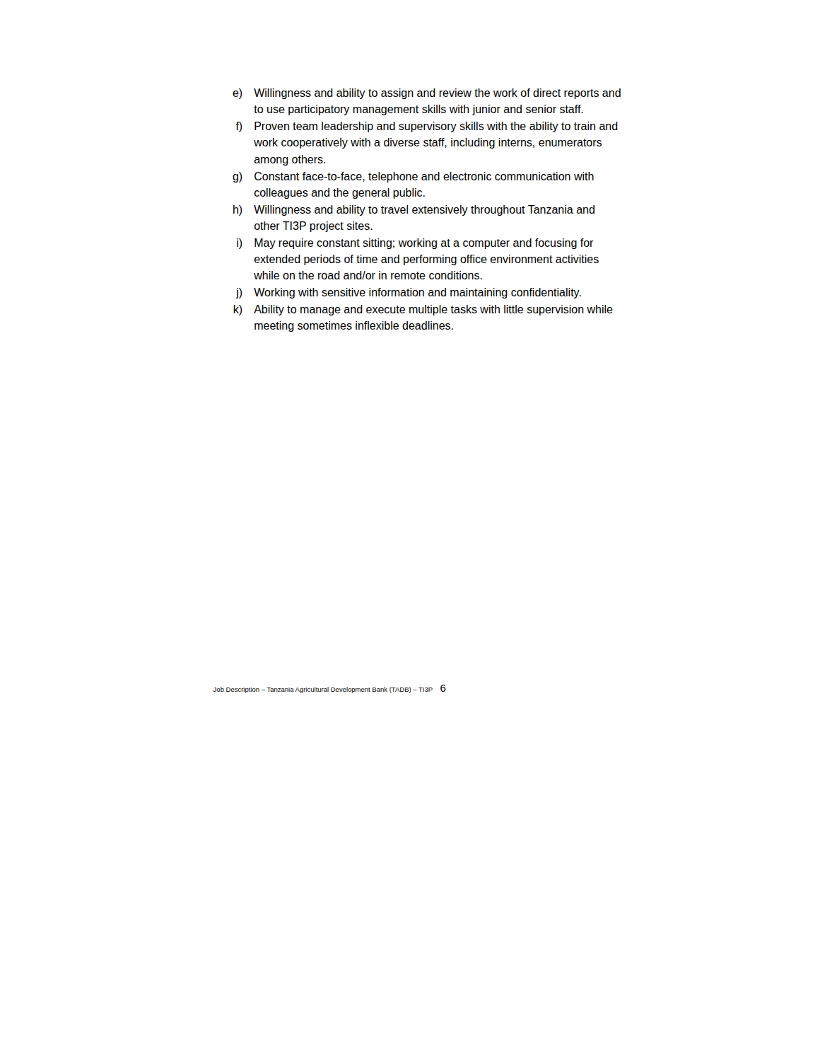e) Willingness and ability to assign and review the work of direct reports and to use participatory management skills with junior and senior staff.
f) Proven team leadership and supervisory skills with the ability to train and work cooperatively with a diverse staff, including interns, enumerators among others.
g) Constant face-to-face, telephone and electronic communication with colleagues and the general public.
h) Willingness and ability to travel extensively throughout Tanzania and other TI3P project sites.
i) May require constant sitting; working at a computer and focusing for extended periods of time and performing office environment activities while on the road and/or in remote conditions.
j) Working with sensitive information and maintaining confidentiality.
k) Ability to manage and execute multiple tasks with little supervision while meeting sometimes inflexible deadlines.
Job Description – Tanzania Agricultural Development Bank (TADB) – TI3P 6